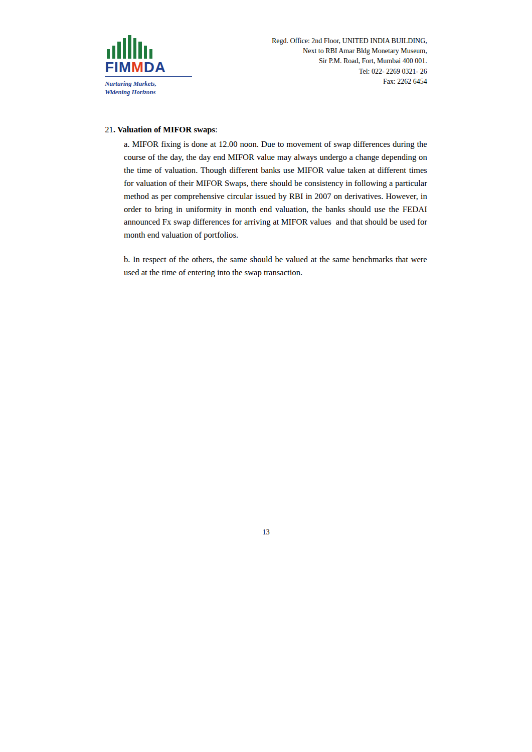FIMMDA
Nurturing Markets,
Widening Horizons
Regd. Office: 2nd Floor, UNITED INDIA BUILDING,
Next to RBI Amar Bldg Monetary Museum,
Sir P.M. Road, Fort, Mumbai 400 001.
Tel: 022- 2269 0321- 26
Fax: 2262 6454
21. Valuation of MIFOR swaps:
a. MIFOR fixing is done at 12.00 noon. Due to movement of swap differences during the course of the day, the day end MIFOR value may always undergo a change depending on the time of valuation. Though different banks use MIFOR value taken at different times for valuation of their MIFOR Swaps, there should be consistency in following a particular method as per comprehensive circular issued by RBI in 2007 on derivatives. However, in order to bring in uniformity in month end valuation, the banks should use the FEDAI announced Fx swap differences for arriving at MIFOR values and that should be used for month end valuation of portfolios.
b. In respect of the others, the same should be valued at the same benchmarks that were used at the time of entering into the swap transaction.
13